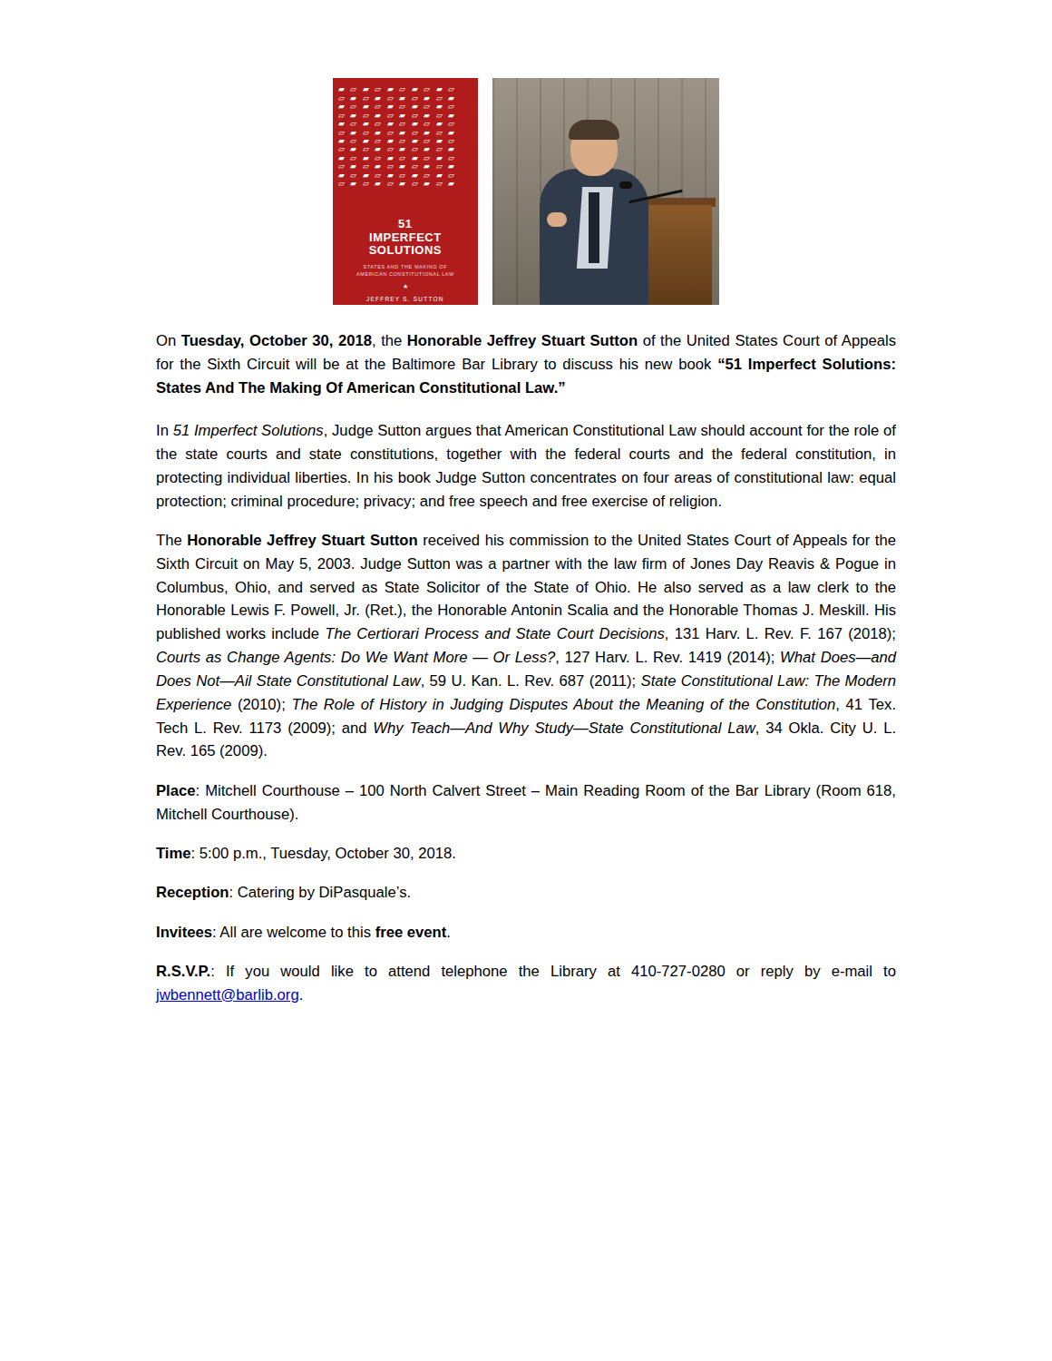▰ ▱ ▰ ▱ ▰ ▱ ▰ ▱ ▰ ▱
▱ ▰ ▱ ▰ ▱ ▰ ▱ ▰ ▱ ▰
▰ ▱ ▰ ▱ ▰ ▱ ▰ ▱ ▰ ▱
▱ ▰ ▱ ▰ ▱ ▰ ▱ ▰ ▱ ▰
▰ ▱ ▰ ▱ ▰ ▱ ▰ ▱ ▰ ▱
▱ ▰ ▱ ▰ ▱ ▰ ▱ ▰ ▱ ▰
▰ ▱ ▰ ▱ ▰ ▱ ▰ ▱ ▰ ▱
▱ ▰ ▱ ▰ ▱ ▰ ▱ ▰ ▱ ▰
▰ ▱ ▰ ▱ ▰ ▱ ▰ ▱ ▰ ▱
▱ ▰ ▱ ▰ ▱ ▰ ▱ ▰ ▱ ▰
▰ ▱ ▰ ▱ ▰ ▱ ▰ ▱ ▰ ▱
▱ ▰ ▱ ▰ ▱ ▰ ▱ ▰ ▱ ▰
51
IMPERFECT SOLUTIONS
STATES AND THE MAKING OF
AMERICAN CONSTITUTIONAL LAW
★
JEFFREY S. SUTTON
On Tuesday, October 30, 2018, the Honorable Jeffrey Stuart Sutton of the United States Court of Appeals for the Sixth Circuit will be at the Baltimore Bar Library to discuss his new book “51 Imperfect Solutions: States And The Making Of American Constitutional Law.”
In 51 Imperfect Solutions, Judge Sutton argues that American Constitutional Law should account for the role of the state courts and state constitutions, together with the federal courts and the federal constitution, in protecting individual liberties. In his book Judge Sutton concentrates on four areas of constitutional law: equal protection; criminal procedure; privacy; and free speech and free exercise of religion.
The Honorable Jeffrey Stuart Sutton received his commission to the United States Court of Appeals for the Sixth Circuit on May 5, 2003. Judge Sutton was a partner with the law firm of Jones Day Reavis & Pogue in Columbus, Ohio, and served as State Solicitor of the State of Ohio. He also served as a law clerk to the Honorable Lewis F. Powell, Jr. (Ret.), the Honorable Antonin Scalia and the Honorable Thomas J. Meskill. His published works include The Certiorari Process and State Court Decisions, 131 Harv. L. Rev. F. 167 (2018); Courts as Change Agents: Do We Want More — Or Less?, 127 Harv. L. Rev. 1419 (2014); What Does—and Does Not—Ail State Constitutional Law, 59 U. Kan. L. Rev. 687 (2011); State Constitutional Law: The Modern Experience (2010); The Role of History in Judging Disputes About the Meaning of the Constitution, 41 Tex. Tech L. Rev. 1173 (2009); and Why Teach—And Why Study—State Constitutional Law, 34 Okla. City U. L. Rev. 165 (2009).
Place: Mitchell Courthouse – 100 North Calvert Street – Main Reading Room of the Bar Library (Room 618, Mitchell Courthouse).
Time: 5:00 p.m., Tuesday, October 30, 2018.
Reception: Catering by DiPasquale’s.
Invitees: All are welcome to this free event.
R.S.V.P.: If you would like to attend telephone the Library at 410-727-0280 or reply by e-mail to jwbennett@barlib.org.